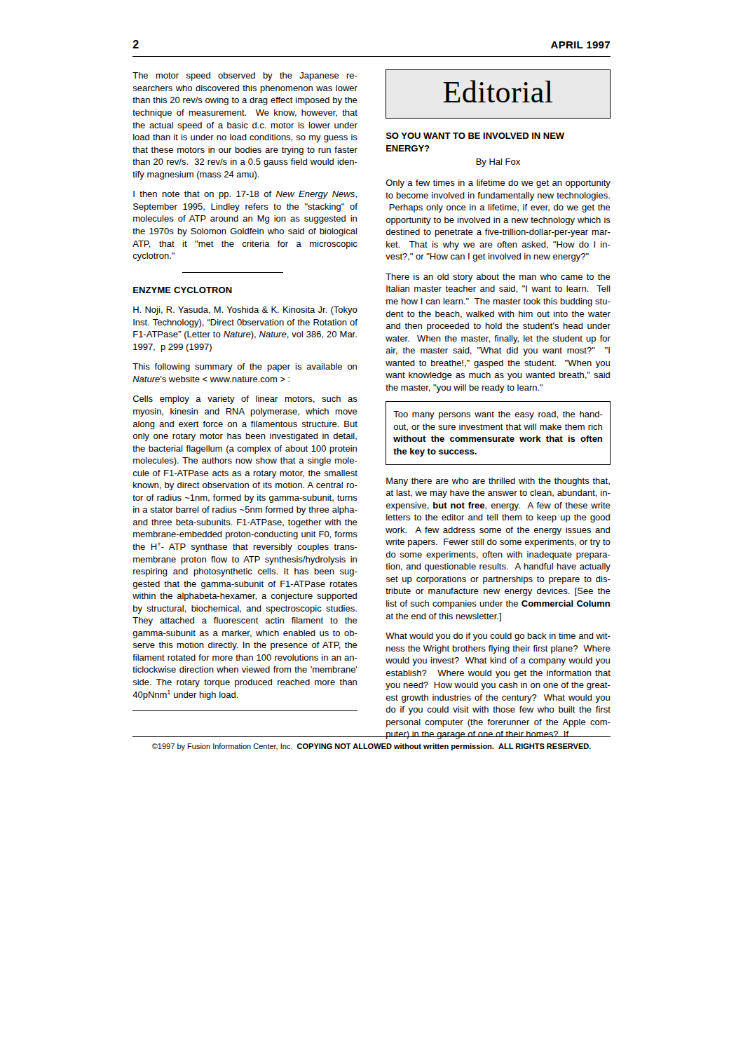2
APRIL 1997
The motor speed observed by the Japanese researchers who discovered this phenomenon was lower than this 20 rev/s owing to a drag effect imposed by the technique of measurement. We know, however, that the actual speed of a basic d.c. motor is lower under load than it is under no load conditions, so my guess is that these motors in our bodies are trying to run faster than 20 rev/s. 32 rev/s in a 0.5 gauss field would identify magnesium (mass 24 amu).
I then note that on pp. 17-18 of New Energy News, September 1995, Lindley refers to the "stacking" of molecules of ATP around an Mg ion as suggested in the 1970s by Solomon Goldfein who said of biological ATP, that it "met the criteria for a microscopic cyclotron."
Enzyme Cyclotron
H. Noji, R. Yasuda, M. Yoshida & K. Kinosita Jr. (Tokyo Inst. Technology), “Direct 0bservation of the Rotation of F1-ATPase” (Letter to Nature), Nature, vol 386, 20 Mar. 1997, p 299 (1997)
This following summary of the paper is available on Nature's website < www.nature.com > :
Cells employ a variety of linear motors, such as myosin, kinesin and RNA polymerase, which move along and exert force on a filamentous structure. But only one rotary motor has been investigated in detail, the bacterial flagellum (a complex of about 100 protein molecules). The authors now show that a single molecule of F1-ATPase acts as a rotary motor, the smallest known, by direct observation of its motion. A central rotor of radius ~1nm, formed by its gamma-subunit, turns in a stator barrel of radius ~5nm formed by three alpha- and three beta-subunits. F1-ATPase, together with the membrane-embedded proton-conducting unit F0, forms the H+- ATP synthase that reversibly couples transmembrane proton flow to ATP synthesis/hydrolysis in respiring and photosynthetic cells. It has been suggested that the gamma-subunit of F1-ATPase rotates within the alphabeta-hexamer, a conjecture supported by structural, biochemical, and spectroscopic studies. They attached a fluorescent actin filament to the gamma-subunit as a marker, which enabled us to observe this motion directly. In the presence of ATP, the filament rotated for more than 100 revolutions in an anticlockwise direction when viewed from the 'membrane' side. The rotary torque produced reached more than 40pNnm1 under high load.
Editorial
SO YOU WANT TO BE INVOLVED IN NEW ENERGY?
By Hal Fox
Only a few times in a lifetime do we get an opportunity to become involved in fundamentally new technologies. Perhaps only once in a lifetime, if ever, do we get the opportunity to be involved in a new technology which is destined to penetrate a five-trillion-dollar-per-year market. That is why we are often asked, "How do I invest?," or "How can I get involved in new energy?"
There is an old story about the man who came to the Italian master teacher and said, "I want to learn. Tell me how I can learn." The master took this budding student to the beach, walked with him out into the water and then proceeded to hold the student's head under water. When the master, finally, let the student up for air, the master said, "What did you want most?" "I wanted to breathe!," gasped the student. "When you want knowledge as much as you wanted breath," said the master, "you will be ready to learn."
Too many persons want the easy road, the handout, or the sure investment that will make them rich without the commensurate work that is often the key to success.
Many there are who are thrilled with the thoughts that, at last, we may have the answer to clean, abundant, inexpensive, but not free, energy. A few of these write letters to the editor and tell them to keep up the good work. A few address some of the energy issues and write papers. Fewer still do some experiments, or try to do some experiments, often with inadequate preparation, and questionable results. A handful have actually set up corporations or partnerships to prepare to distribute or manufacture new energy devices. [See the list of such companies under the Commercial Column at the end of this newsletter.]
What would you do if you could go back in time and witness the Wright brothers flying their first plane? Where would you invest? What kind of a company would you establish? Where would you get the information that you need? How would you cash in on one of the greatest growth industries of the century? What would you do if you could visit with those few who built the first personal computer (the forerunner of the Apple computer) in the garage of one of their homes? If
©1997 by Fusion Information Center, Inc. COPYING NOT ALLOWED without written permission. ALL RIGHTS RESERVED.